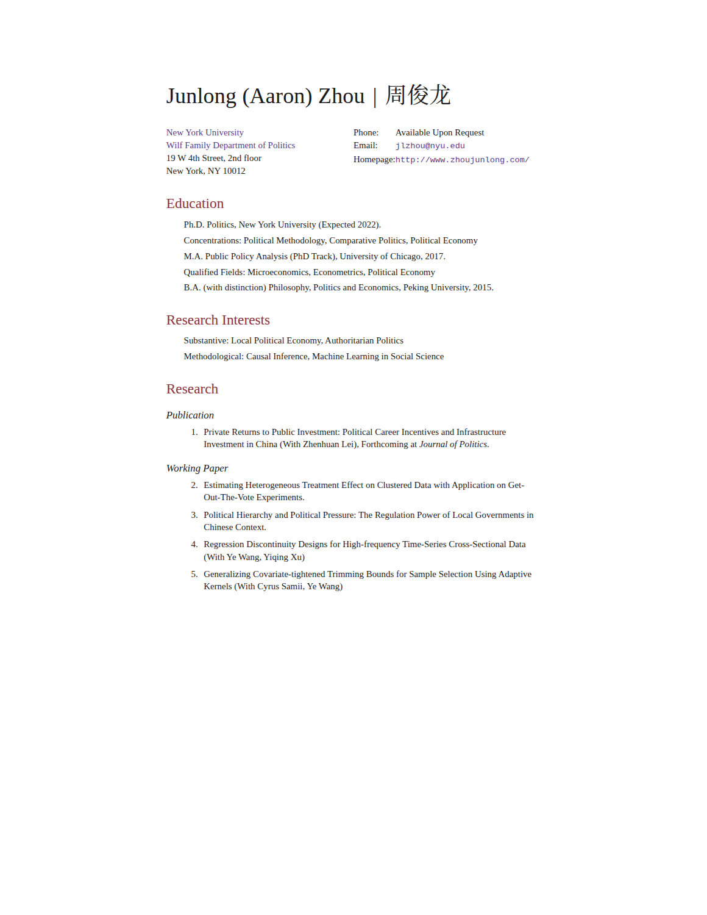Junlong (Aaron) Zhou | 周俊龙
| New York University Wilf Family Department of Politics 19 W 4th Street, 2nd floor New York, NY 10012 | | / Phone: / Available Upon Request / / Email: / jlzhou@nyu.edu / / Homepage: / http://www.zhoujunlong.com/ / |
Education
Ph.D. Politics, New York University (Expected 2022).
Concentrations: Political Methodology, Comparative Politics, Political Economy
M.A. Public Policy Analysis (PhD Track), University of Chicago, 2017.
Qualified Fields: Microeconomics, Econometrics, Political Economy
B.A. (with distinction) Philosophy, Politics and Economics, Peking University, 2015.
Research Interests
Substantive: Local Political Economy, Authoritarian Politics
Methodological: Causal Inference, Machine Learning in Social Science
Research
Publication
Private Returns to Public Investment: Political Career Incentives and Infrastructure Investment in China (With Zhenhuan Lei), Forthcoming at Journal of Politics.
Working Paper
Estimating Heterogeneous Treatment Effect on Clustered Data with Application on Get-Out-The-Vote Experiments.
Political Hierarchy and Political Pressure: The Regulation Power of Local Governments in Chinese Context.
Regression Discontinuity Designs for High-frequency Time-Series Cross-Sectional Data (With Ye Wang, Yiqing Xu)
Generalizing Covariate-tightened Trimming Bounds for Sample Selection Using Adaptive Kernels (With Cyrus Samii, Ye Wang)